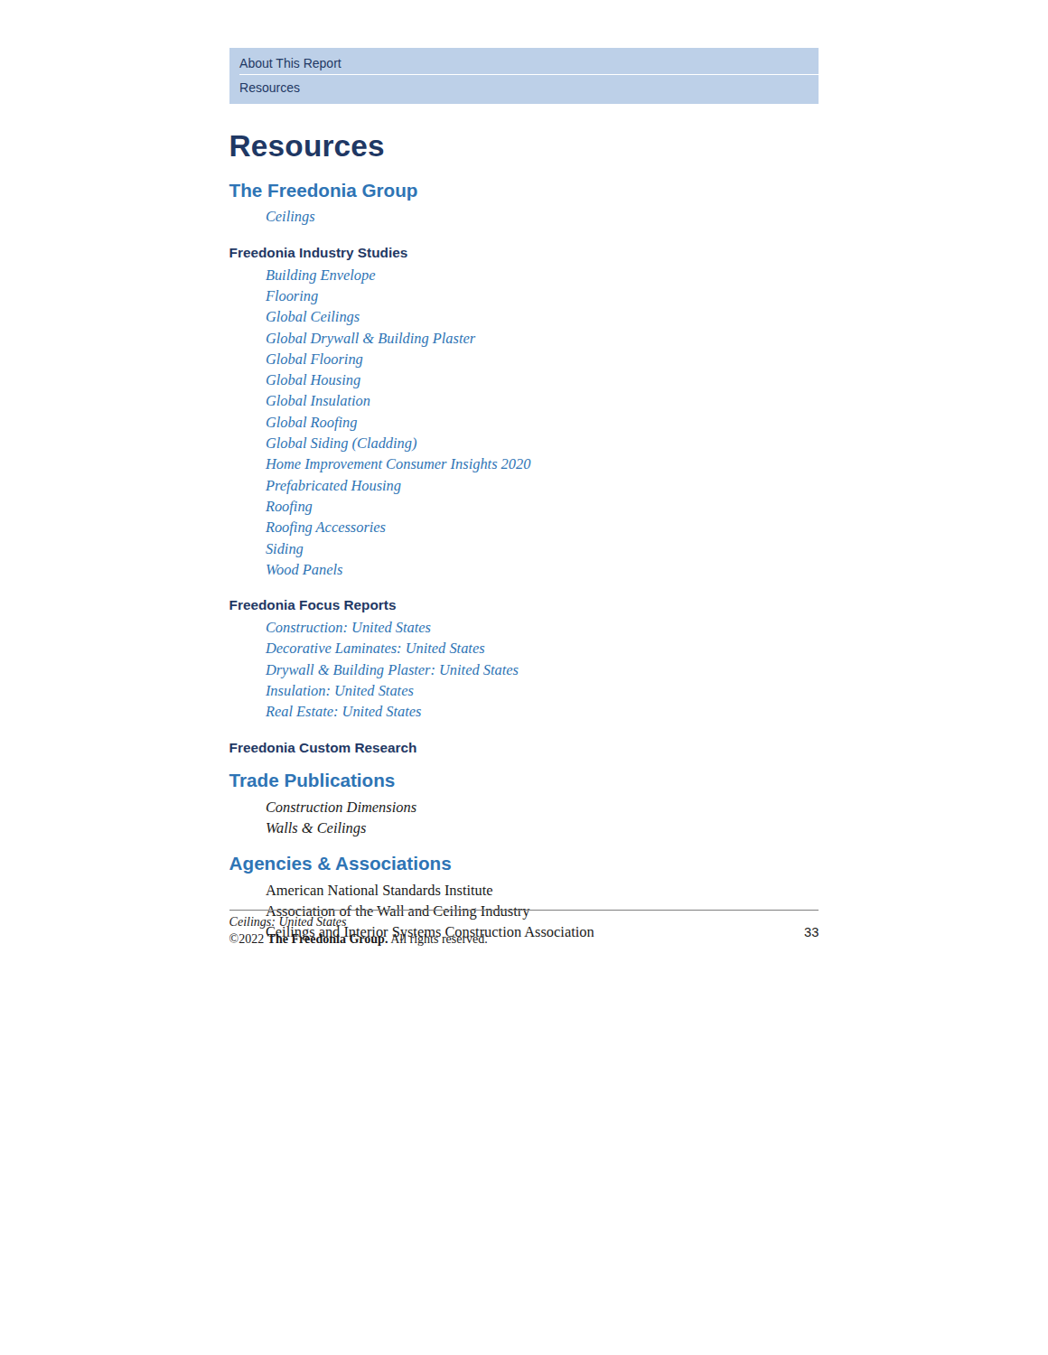About This Report Resources
Resources
The Freedonia Group
Ceilings
Freedonia Industry Studies
Building Envelope
Flooring
Global Ceilings
Global Drywall & Building Plaster
Global Flooring
Global Housing
Global Insulation
Global Roofing
Global Siding (Cladding)
Home Improvement Consumer Insights 2020
Prefabricated Housing
Roofing
Roofing Accessories
Siding
Wood Panels
Freedonia Focus Reports
Construction: United States
Decorative Laminates: United States
Drywall & Building Plaster: United States
Insulation: United States
Real Estate: United States
Freedonia Custom Research
Trade Publications
Construction Dimensions
Walls & Ceilings
Agencies & Associations
American National Standards Institute
Association of the Wall and Ceiling Industry
Ceilings and Interior Systems Construction Association
Ceilings: United States
©2022 The Freedonia Group. All rights reserved.
33